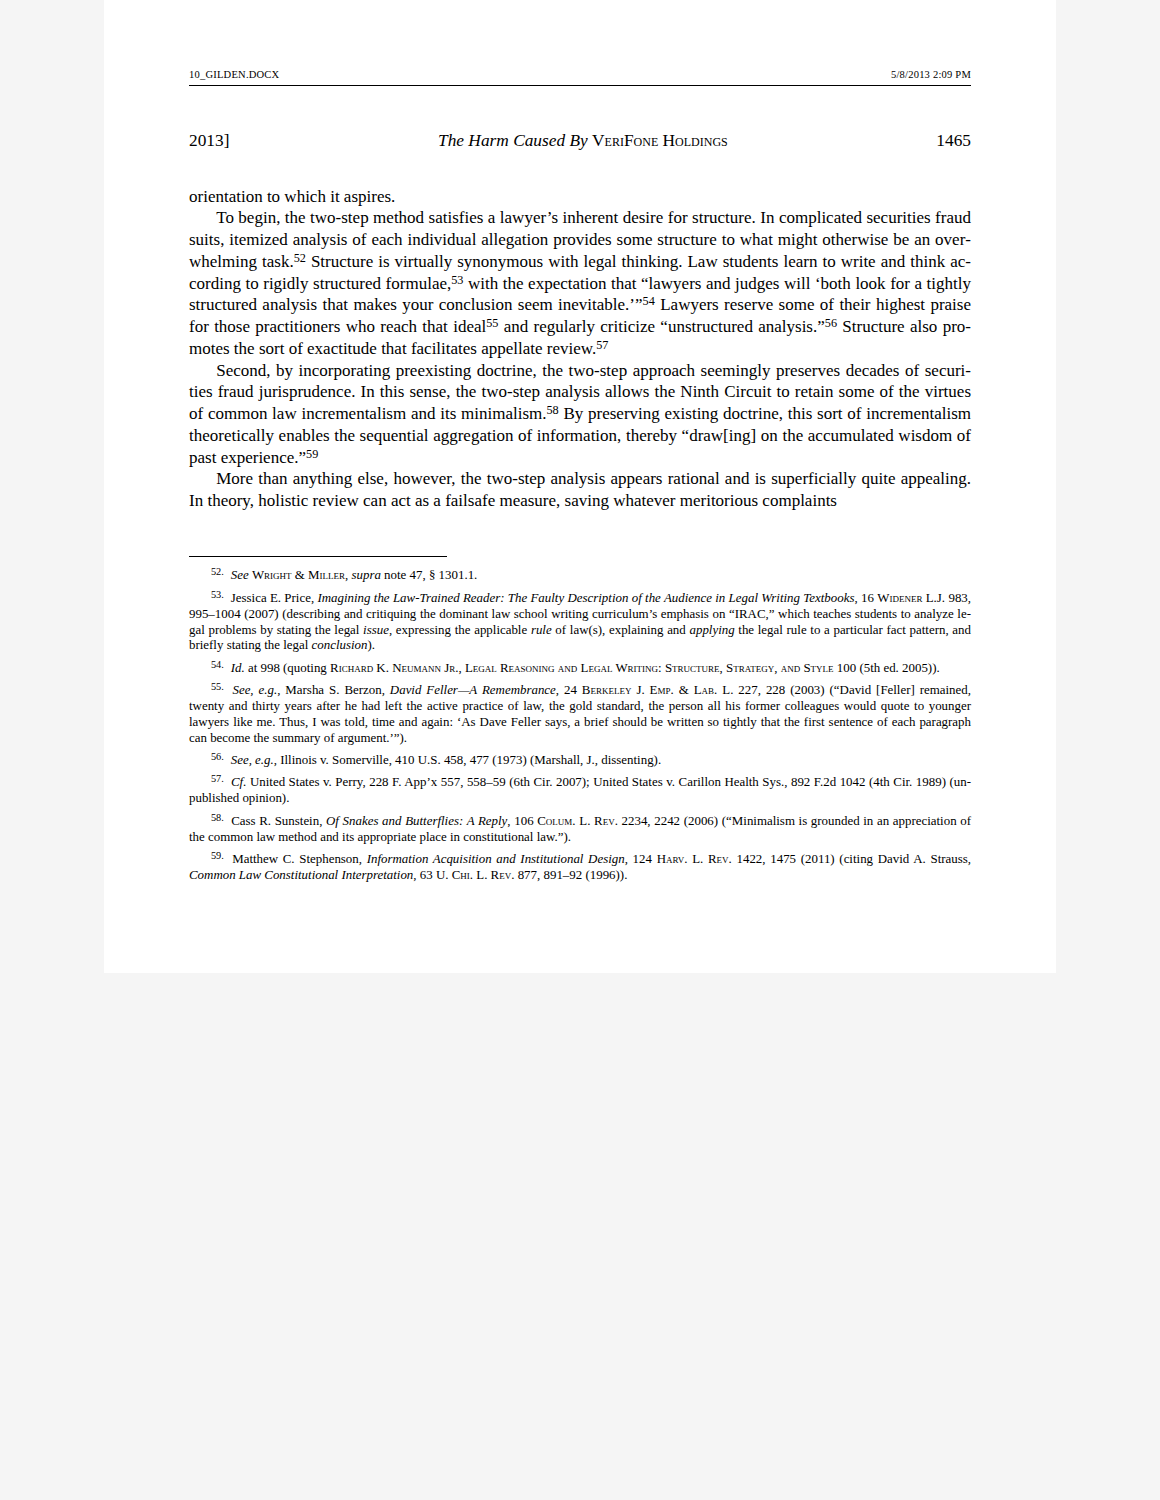10_GILDEN.DOCX 5/8/2013 2:09 PM
2013] The Harm Caused By VeriFone Holdings 1465
orientation to which it aspires.
To begin, the two-step method satisfies a lawyer’s inherent desire for structure. In complicated securities fraud suits, itemized analysis of each individual allegation provides some structure to what might otherwise be an overwhelming task.52 Structure is virtually synonymous with legal thinking. Law students learn to write and think according to rigidly structured formulae,53 with the expectation that “lawyers and judges will ‘both look for a tightly structured analysis that makes your conclusion seem inevitable.’”54 Lawyers reserve some of their highest praise for those practitioners who reach that ideal55 and regularly criticize “unstructured analysis.”56 Structure also promotes the sort of exactitude that facilitates appellate review.57
Second, by incorporating preexisting doctrine, the two-step approach seemingly preserves decades of securities fraud jurisprudence. In this sense, the two-step analysis allows the Ninth Circuit to retain some of the virtues of common law incrementalism and its minimalism.58 By preserving existing doctrine, this sort of incrementalism theoretically enables the sequential aggregation of information, thereby “draw[ing] on the accumulated wisdom of past experience.”59
More than anything else, however, the two-step analysis appears rational and is superficially quite appealing. In theory, holistic review can act as a failsafe measure, saving whatever meritorious complaints
52. See Wright & Miller, supra note 47, § 1301.1.
53. Jessica E. Price, Imagining the Law-Trained Reader: The Faulty Description of the Audience in Legal Writing Textbooks, 16 Widener L.J. 983, 995–1004 (2007) (describing and critiquing the dominant law school writing curriculum’s emphasis on “IRAC,” which teaches students to analyze legal problems by stating the legal issue, expressing the applicable rule of law(s), explaining and applying the legal rule to a particular fact pattern, and briefly stating the legal conclusion).
54. Id. at 998 (quoting Richard K. Neumann Jr., Legal Reasoning and Legal Writing: Structure, Strategy, and Style 100 (5th ed. 2005)).
55. See, e.g., Marsha S. Berzon, David Feller—A Remembrance, 24 Berkeley J. Emp. & Lab. L. 227, 228 (2003) (“David [Feller] remained, twenty and thirty years after he had left the active practice of law, the gold standard, the person all his former colleagues would quote to younger lawyers like me. Thus, I was told, time and again: ‘As Dave Feller says, a brief should be written so tightly that the first sentence of each paragraph can become the summary of argument.’”).
56. See, e.g., Illinois v. Somerville, 410 U.S. 458, 477 (1973) (Marshall, J., dissenting).
57. Cf. United States v. Perry, 228 F. App’x 557, 558–59 (6th Cir. 2007); United States v. Carillon Health Sys., 892 F.2d 1042 (4th Cir. 1989) (unpublished opinion).
58. Cass R. Sunstein, Of Snakes and Butterflies: A Reply, 106 Colum. L. Rev. 2234, 2242 (2006) (“Minimalism is grounded in an appreciation of the common law method and its appropriate place in constitutional law.”).
59. Matthew C. Stephenson, Information Acquisition and Institutional Design, 124 Harv. L. Rev. 1422, 1475 (2011) (citing David A. Strauss, Common Law Constitutional Interpretation, 63 U. Chi. L. Rev. 877, 891–92 (1996)).